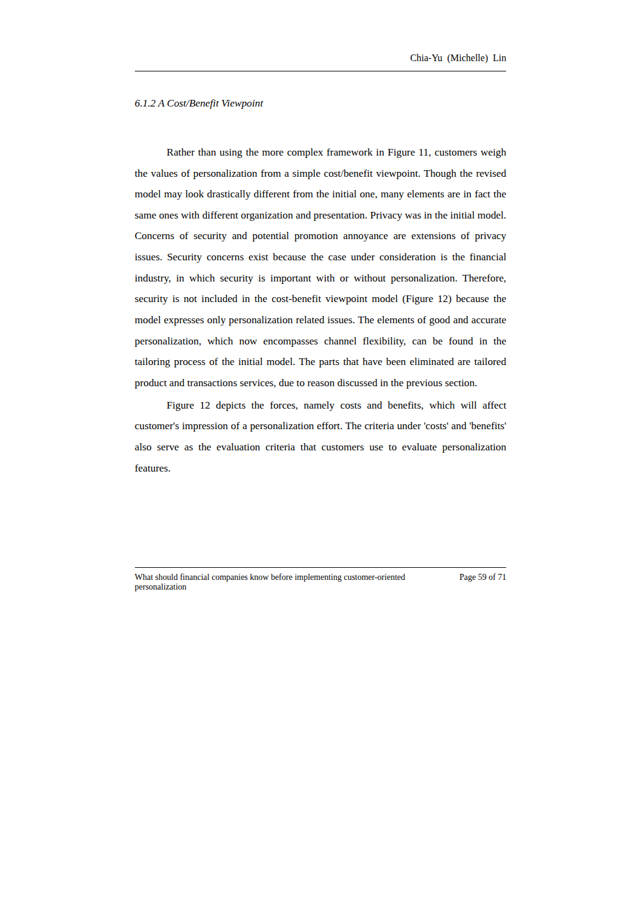Chia-Yu (Michelle) Lin
6.1.2 A Cost/Benefit Viewpoint
Rather than using the more complex framework in Figure 11, customers weigh the values of personalization from a simple cost/benefit viewpoint. Though the revised model may look drastically different from the initial one, many elements are in fact the same ones with different organization and presentation. Privacy was in the initial model. Concerns of security and potential promotion annoyance are extensions of privacy issues. Security concerns exist because the case under consideration is the financial industry, in which security is important with or without personalization. Therefore, security is not included in the cost-benefit viewpoint model (Figure 12) because the model expresses only personalization related issues. The elements of good and accurate personalization, which now encompasses channel flexibility, can be found in the tailoring process of the initial model. The parts that have been eliminated are tailored product and transactions services, due to reason discussed in the previous section.
Figure 12 depicts the forces, namely costs and benefits, which will affect customer's impression of a personalization effort. The criteria under 'costs' and 'benefits' also serve as the evaluation criteria that customers use to evaluate personalization features.
What should financial companies know before implementing customer-oriented personalization
Page 59 of 71